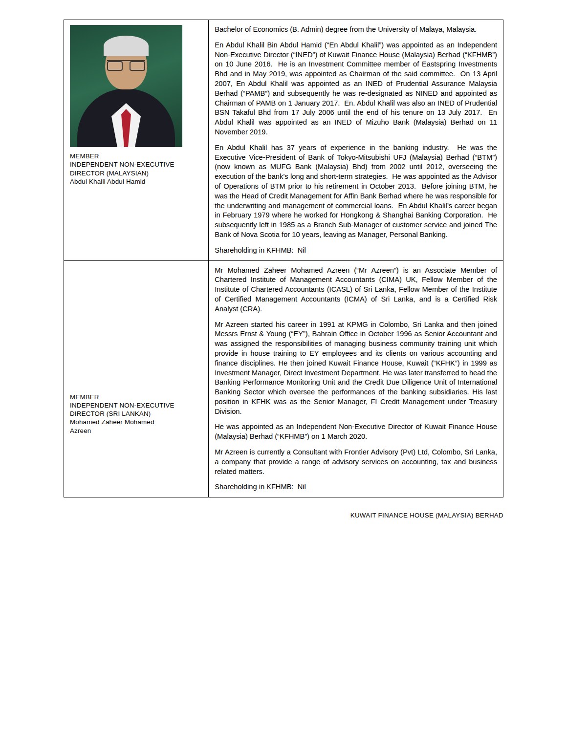| MEMBER INDEPENDENT NON-EXECUTIVE DIRECTOR (MALAYSIAN) Abdul Khalil Abdul Hamid | Bachelor of Economics (B. Admin) degree from the University of Malaya, Malaysia. En Abdul Khalil Bin Abdul Hamid (“En Abdul Khalil”) was appointed as an Independent Non-Executive Director (“INED”) of Kuwait Finance House (Malaysia) Berhad (“KFHMB”) on 10 June 2016. He is an Investment Committee member of Eastspring Investments Bhd and in May 2019, was appointed as Chairman of the said committee. On 13 April 2007, En Abdul Khalil was appointed as an INED of Prudential Assurance Malaysia Berhad (“PAMB”) and subsequently he was re-designated as NINED and appointed as Chairman of PAMB on 1 January 2017. En. Abdul Khalil was also an INED of Prudential BSN Takaful Bhd from 17 July 2006 until the end of his tenure on 13 July 2017. En Abdul Khalil was appointed as an INED of Mizuho Bank (Malaysia) Berhad on 11 November 2019. En Abdul Khalil has 37 years of experience in the banking industry. He was the Executive Vice-President of Bank of Tokyo-Mitsubishi UFJ (Malaysia) Berhad (“BTM”) (now known as MUFG Bank (Malaysia) Bhd) from 2002 until 2012, overseeing the execution of the bank’s long and short-term strategies. He was appointed as the Advisor of Operations of BTM prior to his retirement in October 2013. Before joining BTM, he was the Head of Credit Management for Affin Bank Berhad where he was responsible for the underwriting and management of commercial loans. En Abdul Khalil’s career began in February 1979 where he worked for Hongkong & Shanghai Banking Corporation. He subsequently left in 1985 as a Branch Sub-Manager of customer service and joined The Bank of Nova Scotia for 10 years, leaving as Manager, Personal Banking. Shareholding in KFHMB: Nil |
| MEMBER INDEPENDENT NON-EXECUTIVE DIRECTOR (SRI LANKAN) Mohamed Zaheer Mohamed Azreen | Mr Mohamed Zaheer Mohamed Azreen (“Mr Azreen”) is an Associate Member of Chartered Institute of Management Accountants (CIMA) UK, Fellow Member of the Institute of Chartered Accountants (ICASL) of Sri Lanka, Fellow Member of the Institute of Certified Management Accountants (ICMA) of Sri Lanka, and is a Certified Risk Analyst (CRA). Mr Azreen started his career in 1991 at KPMG in Colombo, Sri Lanka and then joined Messrs Ernst & Young (“EY”), Bahrain Office in October 1996 as Senior Accountant and was assigned the responsibilities of managing business community training unit which provide in house training to EY employees and its clients on various accounting and finance disciplines. He then joined Kuwait Finance House, Kuwait (“KFHK”) in 1999 as Investment Manager, Direct Investment Department. He was later transferred to head the Banking Performance Monitoring Unit and the Credit Due Diligence Unit of International Banking Sector which oversee the performances of the banking subsidiaries. His last position in KFHK was as the Senior Manager, FI Credit Management under Treasury Division. He was appointed as an Independent Non-Executive Director of Kuwait Finance House (Malaysia) Berhad (“KFHMB”) on 1 March 2020. Mr Azreen is currently a Consultant with Frontier Advisory (Pvt) Ltd, Colombo, Sri Lanka, a company that provide a range of advisory services on accounting, tax and business related matters. Shareholding in KFHMB: Nil |
KUWAIT FINANCE HOUSE (MALAYSIA) BERHAD